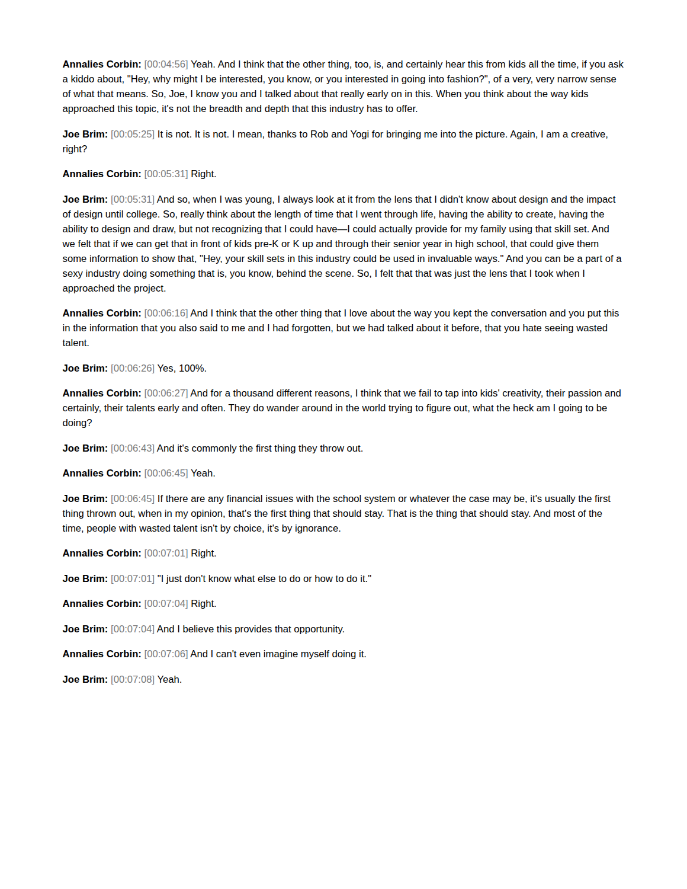Annalies Corbin: [00:04:56] Yeah. And I think that the other thing, too, is, and certainly hear this from kids all the time, if you ask a kiddo about, "Hey, why might I be interested, you know, or you interested in going into fashion?", of a very, very narrow sense of what that means. So, Joe, I know you and I talked about that really early on in this. When you think about the way kids approached this topic, it's not the breadth and depth that this industry has to offer.
Joe Brim: [00:05:25] It is not. It is not. I mean, thanks to Rob and Yogi for bringing me into the picture. Again, I am a creative, right?
Annalies Corbin: [00:05:31] Right.
Joe Brim: [00:05:31] And so, when I was young, I always look at it from the lens that I didn't know about design and the impact of design until college. So, really think about the length of time that I went through life, having the ability to create, having the ability to design and draw, but not recognizing that I could have—I could actually provide for my family using that skill set. And we felt that if we can get that in front of kids pre-K or K up and through their senior year in high school, that could give them some information to show that, "Hey, your skill sets in this industry could be used in invaluable ways." And you can be a part of a sexy industry doing something that is, you know, behind the scene. So, I felt that that was just the lens that I took when I approached the project.
Annalies Corbin: [00:06:16] And I think that the other thing that I love about the way you kept the conversation and you put this in the information that you also said to me and I had forgotten, but we had talked about it before, that you hate seeing wasted talent.
Joe Brim: [00:06:26] Yes, 100%.
Annalies Corbin: [00:06:27] And for a thousand different reasons, I think that we fail to tap into kids' creativity, their passion and certainly, their talents early and often. They do wander around in the world trying to figure out, what the heck am I going to be doing?
Joe Brim: [00:06:43] And it's commonly the first thing they throw out.
Annalies Corbin: [00:06:45] Yeah.
Joe Brim: [00:06:45] If there are any financial issues with the school system or whatever the case may be, it's usually the first thing thrown out, when in my opinion, that's the first thing that should stay. That is the thing that should stay. And most of the time, people with wasted talent isn't by choice, it's by ignorance.
Annalies Corbin: [00:07:01] Right.
Joe Brim: [00:07:01] "I just don't know what else to do or how to do it."
Annalies Corbin: [00:07:04] Right.
Joe Brim: [00:07:04] And I believe this provides that opportunity.
Annalies Corbin: [00:07:06] And I can't even imagine myself doing it.
Joe Brim: [00:07:08] Yeah.